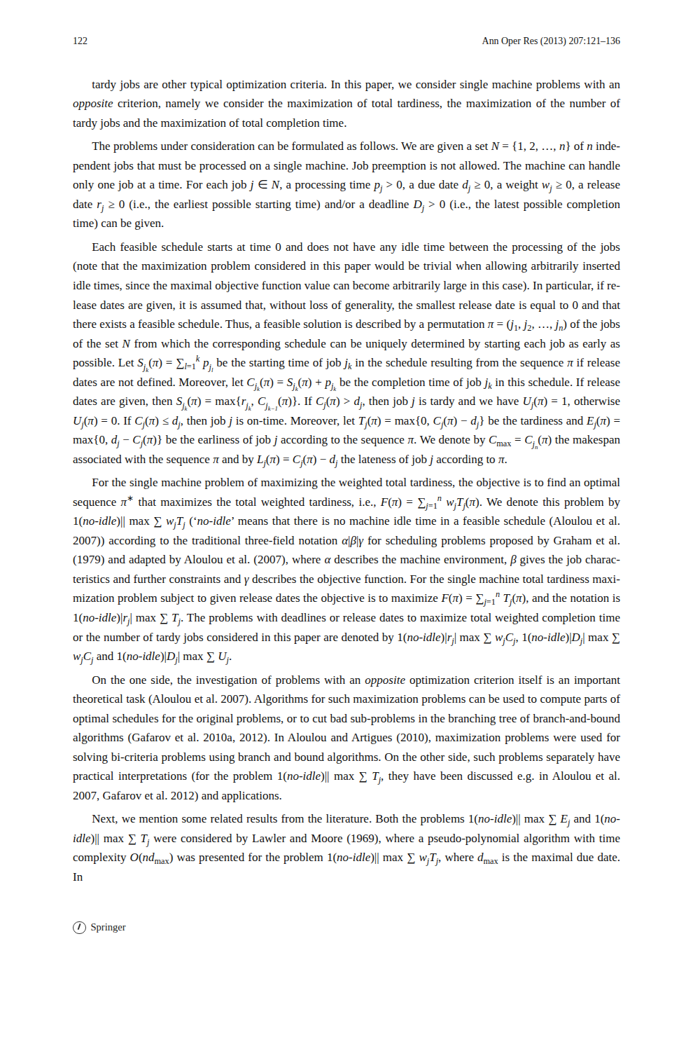122 Ann Oper Res (2013) 207:121–136
tardy jobs are other typical optimization criteria. In this paper, we consider single machine problems with an opposite criterion, namely we consider the maximization of total tardiness, the maximization of the number of tardy jobs and the maximization of total completion time.
The problems under consideration can be formulated as follows. We are given a set N = {1, 2, …, n} of n independent jobs that must be processed on a single machine. Job preemption is not allowed. The machine can handle only one job at a time. For each job j ∈ N, a processing time pj > 0, a due date dj ≥ 0, a weight wj ≥ 0, a release date rj ≥ 0 (i.e., the earliest possible starting time) and/or a deadline Dj > 0 (i.e., the latest possible completion time) can be given.
Each feasible schedule starts at time 0 and does not have any idle time between the processing of the jobs (note that the maximization problem considered in this paper would be trivial when allowing arbitrarily inserted idle times, since the maximal objective function value can become arbitrarily large in this case). In particular, if release dates are given, it is assumed that, without loss of generality, the smallest release date is equal to 0 and that there exists a feasible schedule. Thus, a feasible solution is described by a permutation π = (j1, j2, …, jn) of the jobs of the set N from which the corresponding schedule can be uniquely determined by starting each job as early as possible. Let Sjk(π) = ∑l=1k pjl be the starting time of job jk in the schedule resulting from the sequence π if release dates are not defined. Moreover, let Cjk(π) = Sjk(π) + pjk be the completion time of job jk in this schedule. If release dates are given, then Sjk(π) = max{rjk, Cjk−1(π)}. If Cj(π) > dj, then job j is tardy and we have Uj(π) = 1, otherwise Uj(π) = 0. If Cj(π) ≤ dj, then job j is on-time. Moreover, let Tj(π) = max{0, Cj(π) − dj} be the tardiness and Ej(π) = max{0, dj − Cj(π)} be the earliness of job j according to the sequence π. We denote by Cmax = Cjn(π) the makespan associated with the sequence π and by Lj(π) = Cj(π) − dj the lateness of job j according to π.
For the single machine problem of maximizing the weighted total tardiness, the objective is to find an optimal sequence π∗ that maximizes the total weighted tardiness, i.e., F(π) = ∑j=1n wjTj(π). We denote this problem by 1(no-idle)|| max ∑ wjTj (‘no-idle’ means that there is no machine idle time in a feasible schedule (Aloulou et al. 2007)) according to the traditional three-field notation α|β|γ for scheduling problems proposed by Graham et al. (1979) and adapted by Aloulou et al. (2007), where α describes the machine environment, β gives the job characteristics and further constraints and γ describes the objective function. For the single machine total tardiness maximization problem subject to given release dates the objective is to maximize F(π) = ∑j=1n Tj(π), and the notation is 1(no-idle)|rj| max ∑ Tj. The problems with deadlines or release dates to maximize total weighted completion time or the number of tardy jobs considered in this paper are denoted by 1(no-idle)|rj| max ∑ wjCj, 1(no-idle)|Dj| max ∑ wjCj and 1(no-idle)|Dj| max ∑ Uj.
On the one side, the investigation of problems with an opposite optimization criterion itself is an important theoretical task (Aloulou et al. 2007). Algorithms for such maximization problems can be used to compute parts of optimal schedules for the original problems, or to cut bad sub-problems in the branching tree of branch-and-bound algorithms (Gafarov et al. 2010a, 2012). In Aloulou and Artigues (2010), maximization problems were used for solving bi-criteria problems using branch and bound algorithms. On the other side, such problems separately have practical interpretations (for the problem 1(no-idle)|| max ∑ Tj, they have been discussed e.g. in Aloulou et al. 2007, Gafarov et al. 2012) and applications.
Next, we mention some related results from the literature. Both the problems 1(no-idle)|| max ∑ Ej and 1(no-idle)|| max ∑ Tj were considered by Lawler and Moore (1969), where a pseudo-polynomial algorithm with time complexity O(ndmax) was presented for the problem 1(no-idle)|| max ∑ wjTj, where dmax is the maximal due date. In
Springer